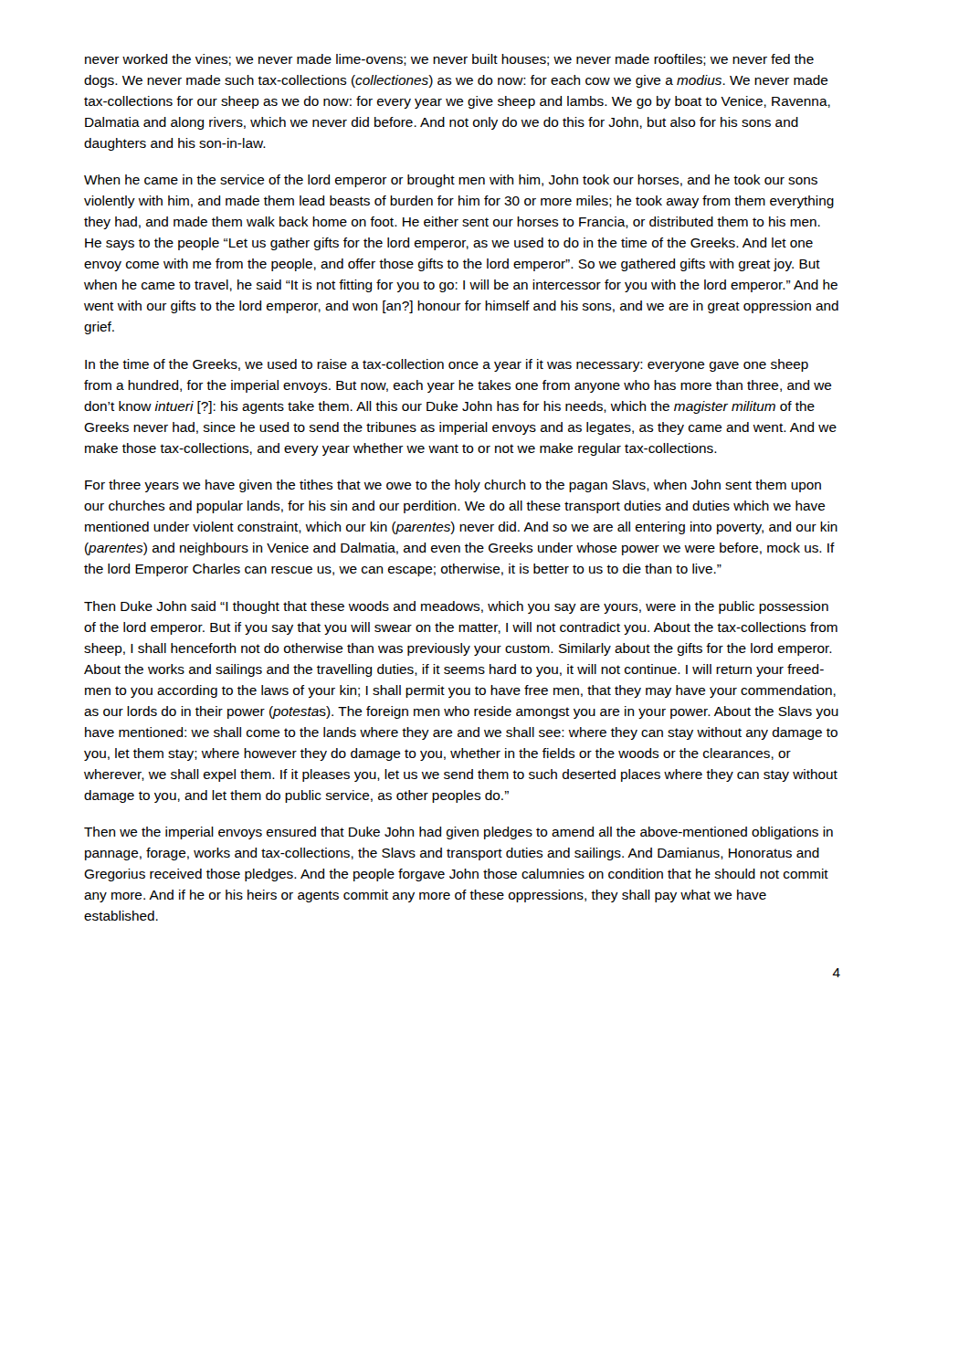never worked the vines; we never made lime-ovens; we never built houses; we never made rooftiles; we never fed the dogs. We never made such tax-collections (collectiones) as we do now: for each cow we give a modius. We never made tax-collections for our sheep as we do now: for every year we give sheep and lambs. We go by boat to Venice, Ravenna, Dalmatia and along rivers, which we never did before. And not only do we do this for John, but also for his sons and daughters and his son-in-law.
When he came in the service of the lord emperor or brought men with him, John took our horses, and he took our sons violently with him, and made them lead beasts of burden for him for 30 or more miles; he took away from them everything they had, and made them walk back home on foot. He either sent our horses to Francia, or distributed them to his men. He says to the people “Let us gather gifts for the lord emperor, as we used to do in the time of the Greeks. And let one envoy come with me from the people, and offer those gifts to the lord emperor”. So we gathered gifts with great joy. But when he came to travel, he said “It is not fitting for you to go: I will be an intercessor for you with the lord emperor.” And he went with our gifts to the lord emperor, and won [an?] honour for himself and his sons, and we are in great oppression and grief.
In the time of the Greeks, we used to raise a tax-collection once a year if it was necessary: everyone gave one sheep from a hundred, for the imperial envoys. But now, each year he takes one from anyone who has more than three, and we don’t know intueri [?]: his agents take them. All this our Duke John has for his needs, which the magister militum of the Greeks never had, since he used to send the tribunes as imperial envoys and as legates, as they came and went. And we make those tax-collections, and every year whether we want to or not we make regular tax-collections.
For three years we have given the tithes that we owe to the holy church to the pagan Slavs, when John sent them upon our churches and popular lands, for his sin and our perdition. We do all these transport duties and duties which we have mentioned under violent constraint, which our kin (parentes) never did. And so we are all entering into poverty, and our kin (parentes) and neighbours in Venice and Dalmatia, and even the Greeks under whose power we were before, mock us. If the lord Emperor Charles can rescue us, we can escape; otherwise, it is better to us to die than to live.”
Then Duke John said “I thought that these woods and meadows, which you say are yours, were in the public possession of the lord emperor. But if you say that you will swear on the matter, I will not contradict you. About the tax-collections from sheep, I shall henceforth not do otherwise than was previously your custom. Similarly about the gifts for the lord emperor. About the works and sailings and the travelling duties, if it seems hard to you, it will not continue. I will return your freed-men to you according to the laws of your kin; I shall permit you to have free men, that they may have your commendation, as our lords do in their power (potestas). The foreign men who reside amongst you are in your power. About the Slavs you have mentioned: we shall come to the lands where they are and we shall see: where they can stay without any damage to you, let them stay; where however they do damage to you, whether in the fields or the woods or the clearances, or wherever, we shall expel them. If it pleases you, let us we send them to such deserted places where they can stay without damage to you, and let them do public service, as other peoples do.”
Then we the imperial envoys ensured that Duke John had given pledges to amend all the above-mentioned obligations in pannage, forage, works and tax-collections, the Slavs and transport duties and sailings. And Damianus, Honoratus and Gregorius received those pledges. And the people forgave John those calumnies on condition that he should not commit any more. And if he or his heirs or agents commit any more of these oppressions, they shall pay what we have established.
4